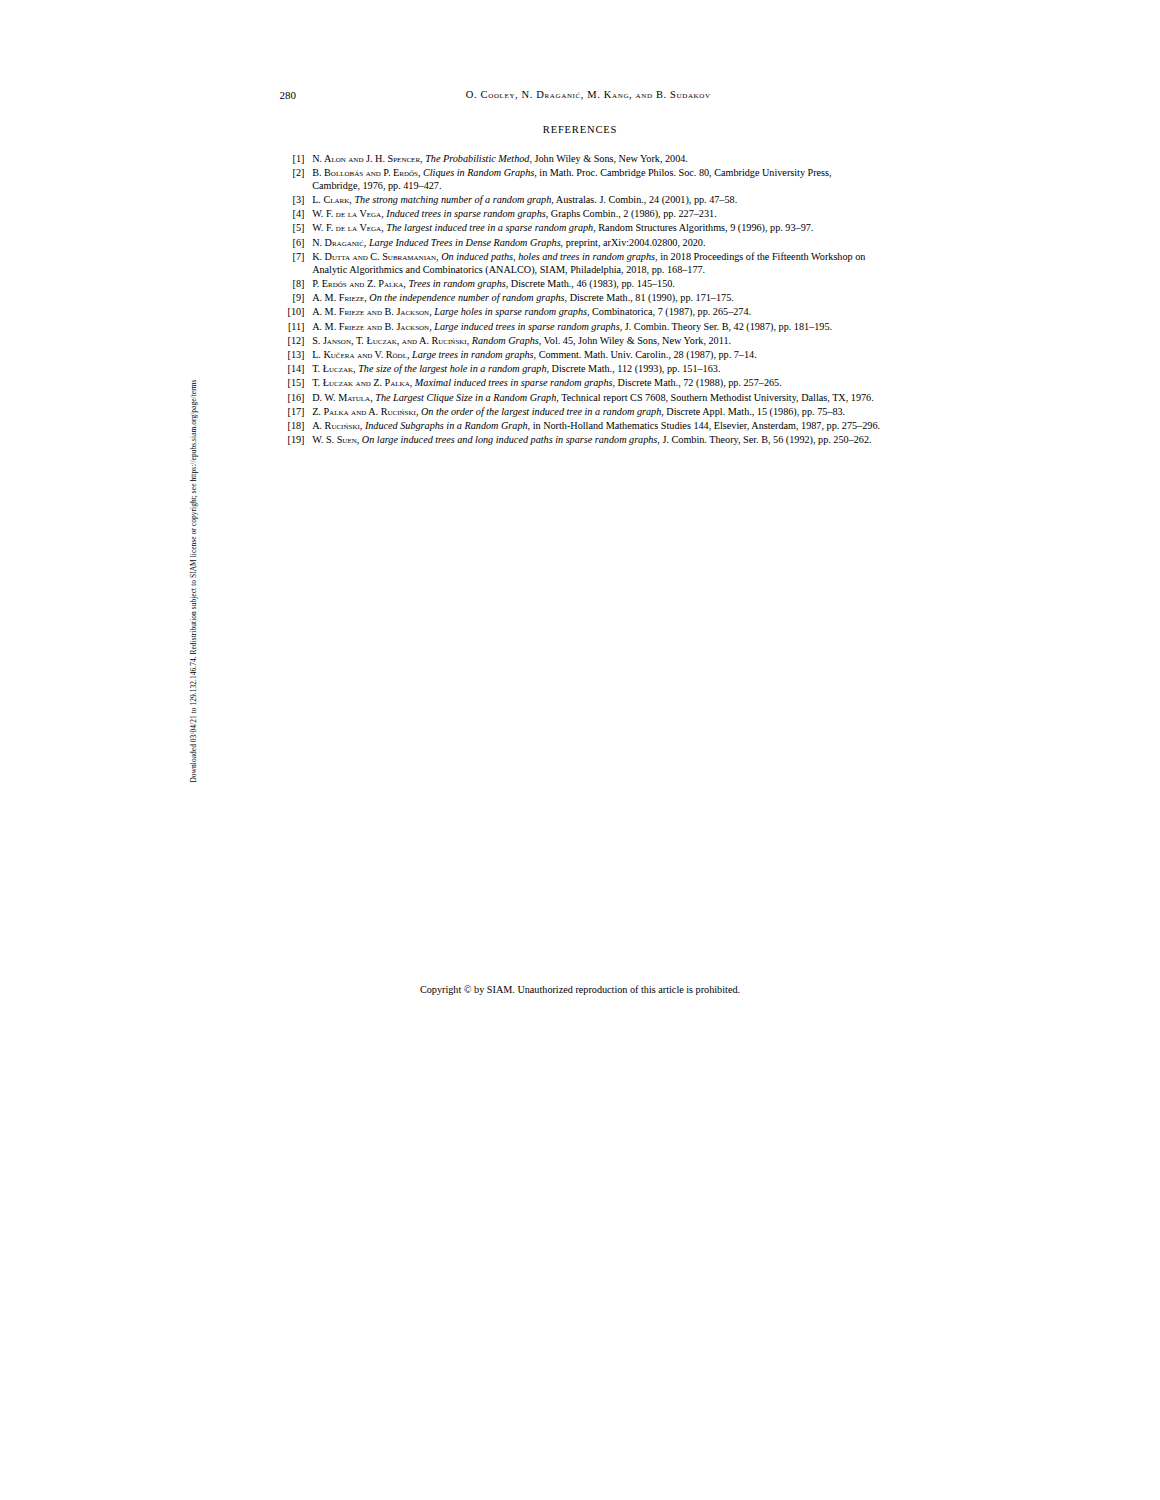Downloaded 03/04/21 to 129.132.146.74. Redistribution subject to SIAM license or copyright; see https://epubs.siam.org/page/terms
280
O. Cooley, N. Draganić, M. Kang, and B. Sudakov
REFERENCES
[1] N. Alon and J. H. Spencer, The Probabilistic Method, John Wiley & Sons, New York, 2004.
[2] B. Bollobás and P. Erdős, Cliques in Random Graphs, in Math. Proc. Cambridge Philos. Soc. 80, Cambridge University Press, Cambridge, 1976, pp. 419–427.
[3] L. Clark, The strong matching number of a random graph, Australas. J. Combin., 24 (2001), pp. 47–58.
[4] W. F. de la Vega, Induced trees in sparse random graphs, Graphs Combin., 2 (1986), pp. 227–231.
[5] W. F. de la Vega, The largest induced tree in a sparse random graph, Random Structures Algorithms, 9 (1996), pp. 93–97.
[6] N. Draganić, Large Induced Trees in Dense Random Graphs, preprint, arXiv:2004.02800, 2020.
[7] K. Dutta and C. Subramanian, On induced paths, holes and trees in random graphs, in 2018 Proceedings of the Fifteenth Workshop on Analytic Algorithmics and Combinatorics (ANALCO), SIAM, Philadelphia, 2018, pp. 168–177.
[8] P. Erdős and Z. Palka, Trees in random graphs, Discrete Math., 46 (1983), pp. 145–150.
[9] A. M. Frieze, On the independence number of random graphs, Discrete Math., 81 (1990), pp. 171–175.
[10] A. M. Frieze and B. Jackson, Large holes in sparse random graphs, Combinatorica, 7 (1987), pp. 265–274.
[11] A. M. Frieze and B. Jackson, Large induced trees in sparse random graphs, J. Combin. Theory Ser. B, 42 (1987), pp. 181–195.
[12] S. Janson, T. Łuczak, and A. Ruciński, Random Graphs, Vol. 45, John Wiley & Sons, New York, 2011.
[13] L. Kučera and V. Rödl, Large trees in random graphs, Comment. Math. Univ. Carolin., 28 (1987), pp. 7–14.
[14] T. Łuczak, The size of the largest hole in a random graph, Discrete Math., 112 (1993), pp. 151–163.
[15] T. Łuczak and Z. Palka, Maximal induced trees in sparse random graphs, Discrete Math., 72 (1988), pp. 257–265.
[16] D. W. Matula, The Largest Clique Size in a Random Graph, Technical report CS 7608, Southern Methodist University, Dallas, TX, 1976.
[17] Z. Palka and A. Ruciński, On the order of the largest induced tree in a random graph, Discrete Appl. Math., 15 (1986), pp. 75–83.
[18] A. Ruciński, Induced Subgraphs in a Random Graph, in North-Holland Mathematics Studies 144, Elsevier, Ansterdam, 1987, pp. 275–296.
[19] W. S. Suen, On large induced trees and long induced paths in sparse random graphs, J. Combin. Theory, Ser. B, 56 (1992), pp. 250–262.
Copyright © by SIAM. Unauthorized reproduction of this article is prohibited.